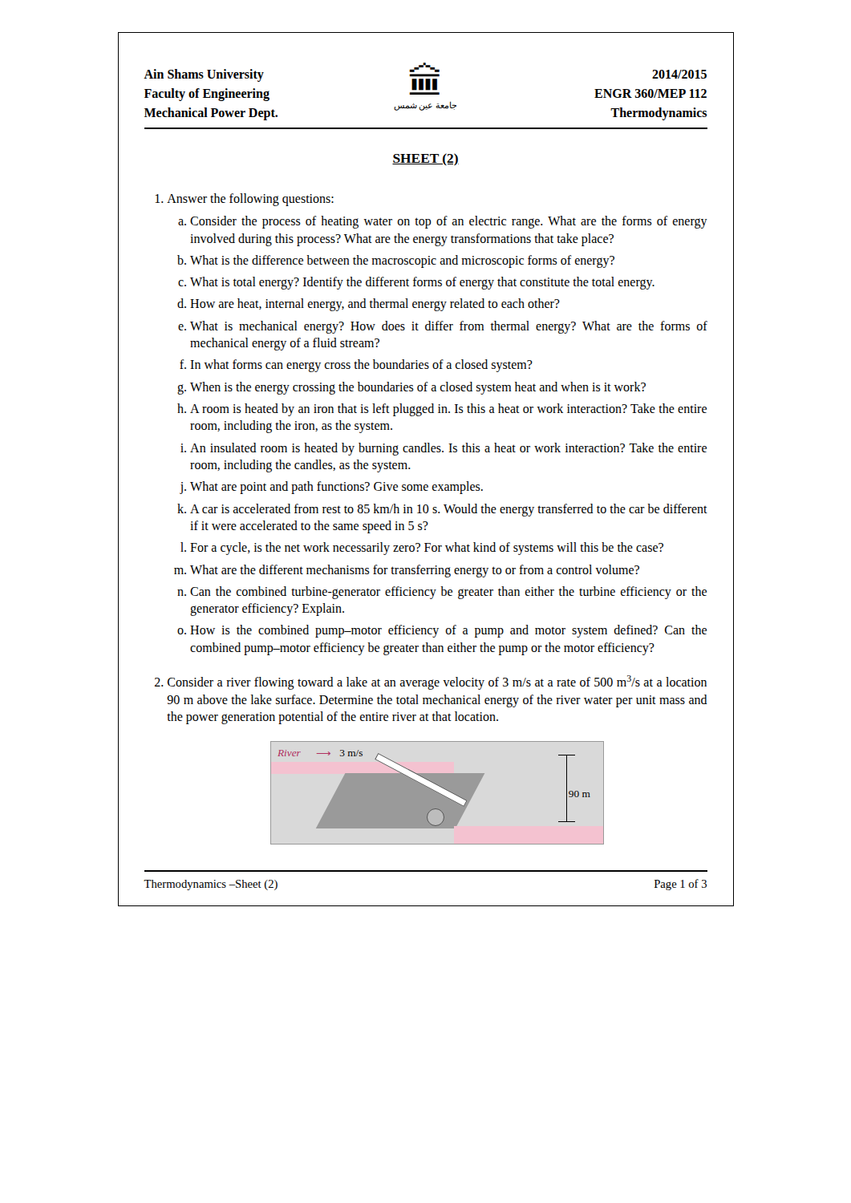Ain Shams University
Faculty of Engineering
Mechanical Power Dept.
🏛
جامعة عين شمس
2014/2015
ENGR 360/MEP 112
Thermodynamics
SHEET (2)
Answer the following questions:
Consider the process of heating water on top of an electric range. What are the forms of energy involved during this process? What are the energy transformations that take place?
What is the difference between the macroscopic and microscopic forms of energy?
What is total energy? Identify the different forms of energy that constitute the total energy.
How are heat, internal energy, and thermal energy related to each other?
What is mechanical energy? How does it differ from thermal energy? What are the forms of mechanical energy of a fluid stream?
In what forms can energy cross the boundaries of a closed system?
When is the energy crossing the boundaries of a closed system heat and when is it work?
A room is heated by an iron that is left plugged in. Is this a heat or work interaction? Take the entire room, including the iron, as the system.
An insulated room is heated by burning candles. Is this a heat or work interaction? Take the entire room, including the candles, as the system.
What are point and path functions? Give some examples.
A car is accelerated from rest to 85 km/h in 10 s. Would the energy transferred to the car be different if it were accelerated to the same speed in 5 s?
For a cycle, is the net work necessarily zero? For what kind of systems will this be the case?
What are the different mechanisms for transferring energy to or from a control volume?
Can the combined turbine-generator efficiency be greater than either the turbine efficiency or the generator efficiency? Explain.
How is the combined pump–motor efficiency of a pump and motor system defined? Can the combined pump–motor efficiency be greater than either the pump or the motor efficiency?
Consider a river flowing toward a lake at an average velocity of 3 m/s at a rate of 500 m3/s at a location 90 m above the lake surface. Determine the total mechanical energy of the river water per unit mass and the power generation potential of the entire river at that location.
River ⟶ 3 m/s
90 m
Thermodynamics –Sheet (2) Page 1 of 3